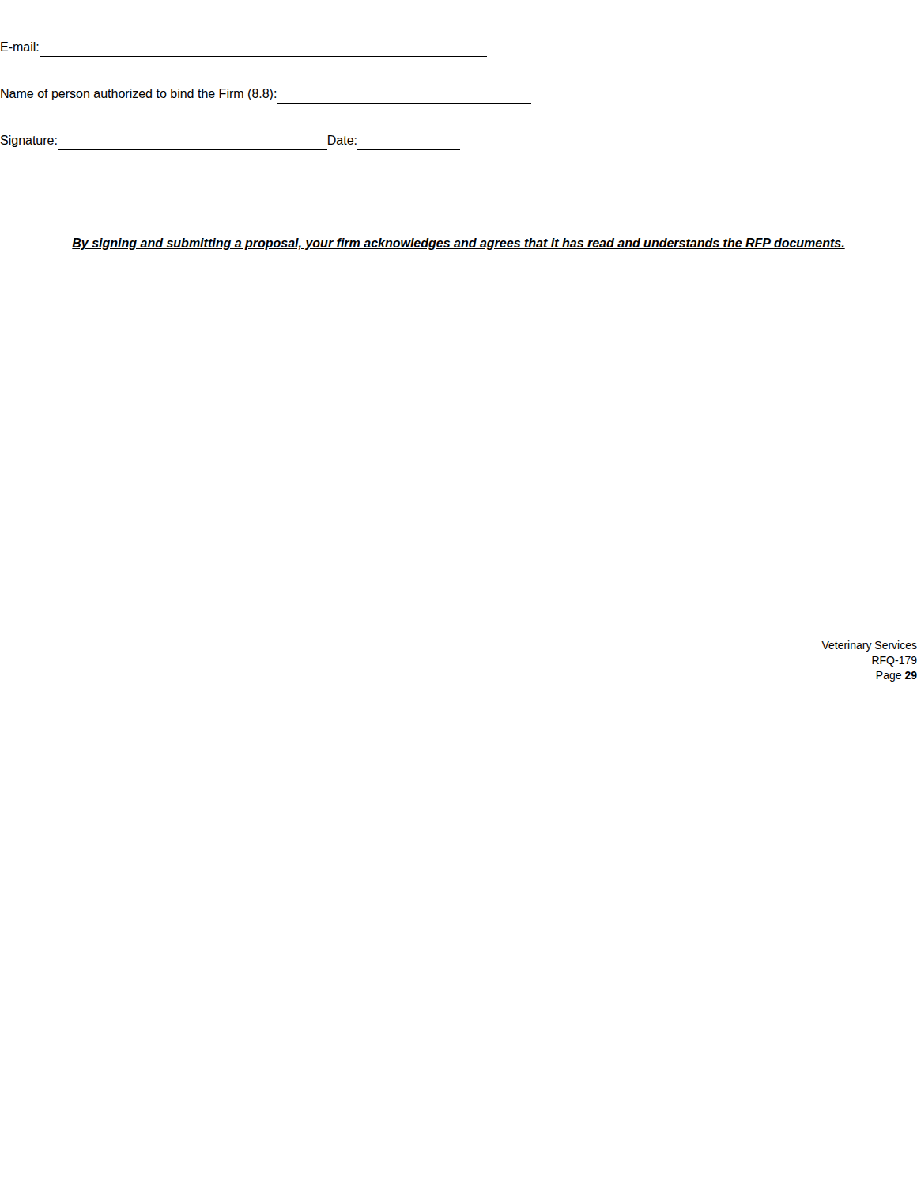E-mail:
Name of person authorized to bind the Firm (8.8):
Signature: Date:
By signing and submitting a proposal, your firm acknowledges and agrees that it has read and understands the RFP documents.
Veterinary Services
RFQ-179
Page 29